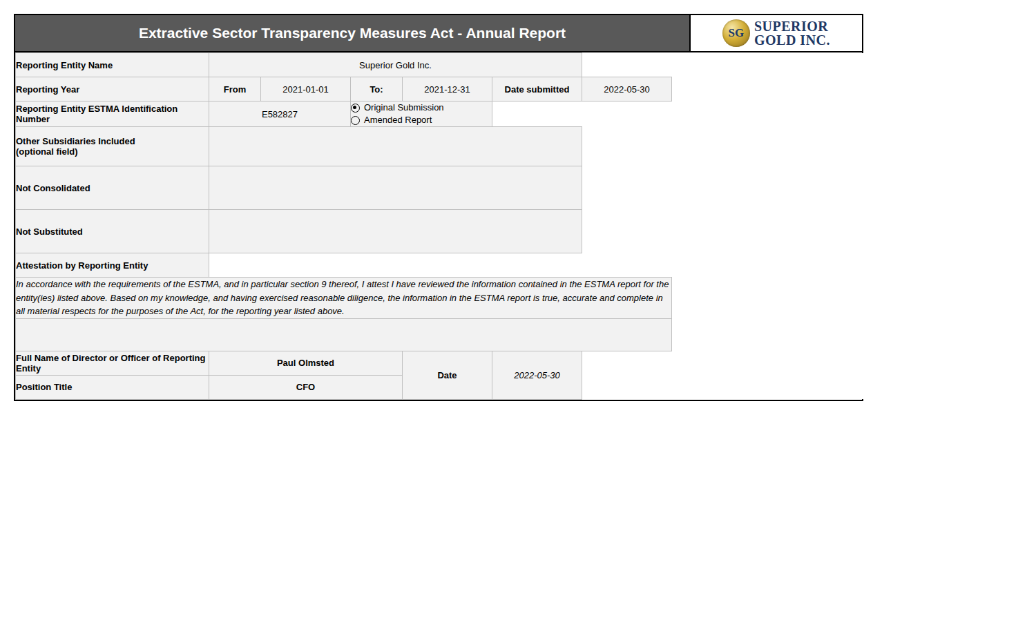Extractive Sector Transparency Measures Act - Annual Report
SG
SUPERIOR GOLD INC.
| Reporting Entity Name | Superior Gold Inc. | |
| Reporting Year | From | 2021-01-01 | To: | 2021-12-31 | Date submitted | 2022-05-30 | |
| Reporting Entity ESTMA Identification Number | E582827 | Original Submission Amended Report | |
| Other Subsidiaries Included (optional field) | | |
| Not Consolidated | | |
| Not Substituted | | |
| Attestation by Reporting Entity | |
| In accordance with the requirements of the ESTMA, and in particular section 9 thereof, I attest I have reviewed the information contained in the ESTMA report for the entity(ies) listed above. Based on my knowledge, and having exercised reasonable diligence, the information in the ESTMA report is true, accurate and complete in all material respects for the purposes of the Act, for the reporting year listed above. | |
| Full Name of Director or Officer of Reporting Entity | Paul Olmsted | Date | 2022-05-30 | | |
| Position Title | CFO |